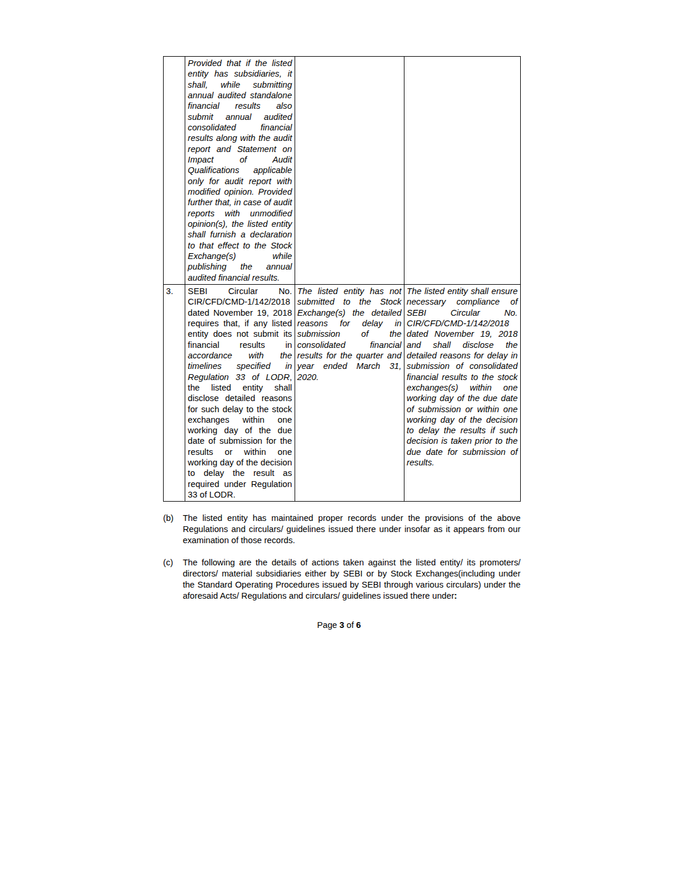| | Provided that if the listed entity has subsidiaries, it shall, while submitting annual audited standalone financial results also submit annual audited consolidated financial results along with the audit report and Statement on Impact of Audit Qualifications applicable only for audit report with modified opinion. Provided further that, in case of audit reports with unmodified opinion(s), the listed entity shall furnish a declaration to that effect to the Stock Exchange(s) while publishing the annual audited financial results. | | |
| 3. | SEBI Circular No. CIR/CFD/CMD-1/142/2018 dated November 19, 2018 requires that, if any listed entity does not submit its financial results in accordance with the timelines specified in Regulation 33 of LODR , the listed entity shall disclose detailed reasons for such delay to the stock exchanges within one working day of the due date of submission for the results or within one working day of the decision to delay the result as required under Regulation 33 of LODR. | The listed entity has not submitted to the Stock Exchange(s) the detailed reasons for delay in submission of the consolidated financial results for the quarter and year ended March 31, 2020. | The listed entity shall ensure necessary compliance of SEBI Circular No. CIR/CFD/CMD-1/142/2018 dated November 19, 2018 and shall disclose the detailed reasons for delay in submission of consolidated financial results to the stock exchanges(s) within one working day of the due date of submission or within one working day of the decision to delay the results if such decision is taken prior to the due date for submission of results. |
(b) The listed entity has maintained proper records under the provisions of the above Regulations and circulars/ guidelines issued there under insofar as it appears from our examination of those records.
(c) The following are the details of actions taken against the listed entity/ its promoters/ directors/ material subsidiaries either by SEBI or by Stock Exchanges(including under the Standard Operating Procedures issued by SEBI through various circulars) under the aforesaid Acts/ Regulations and circulars/ guidelines issued there under:
Page 3 of 6